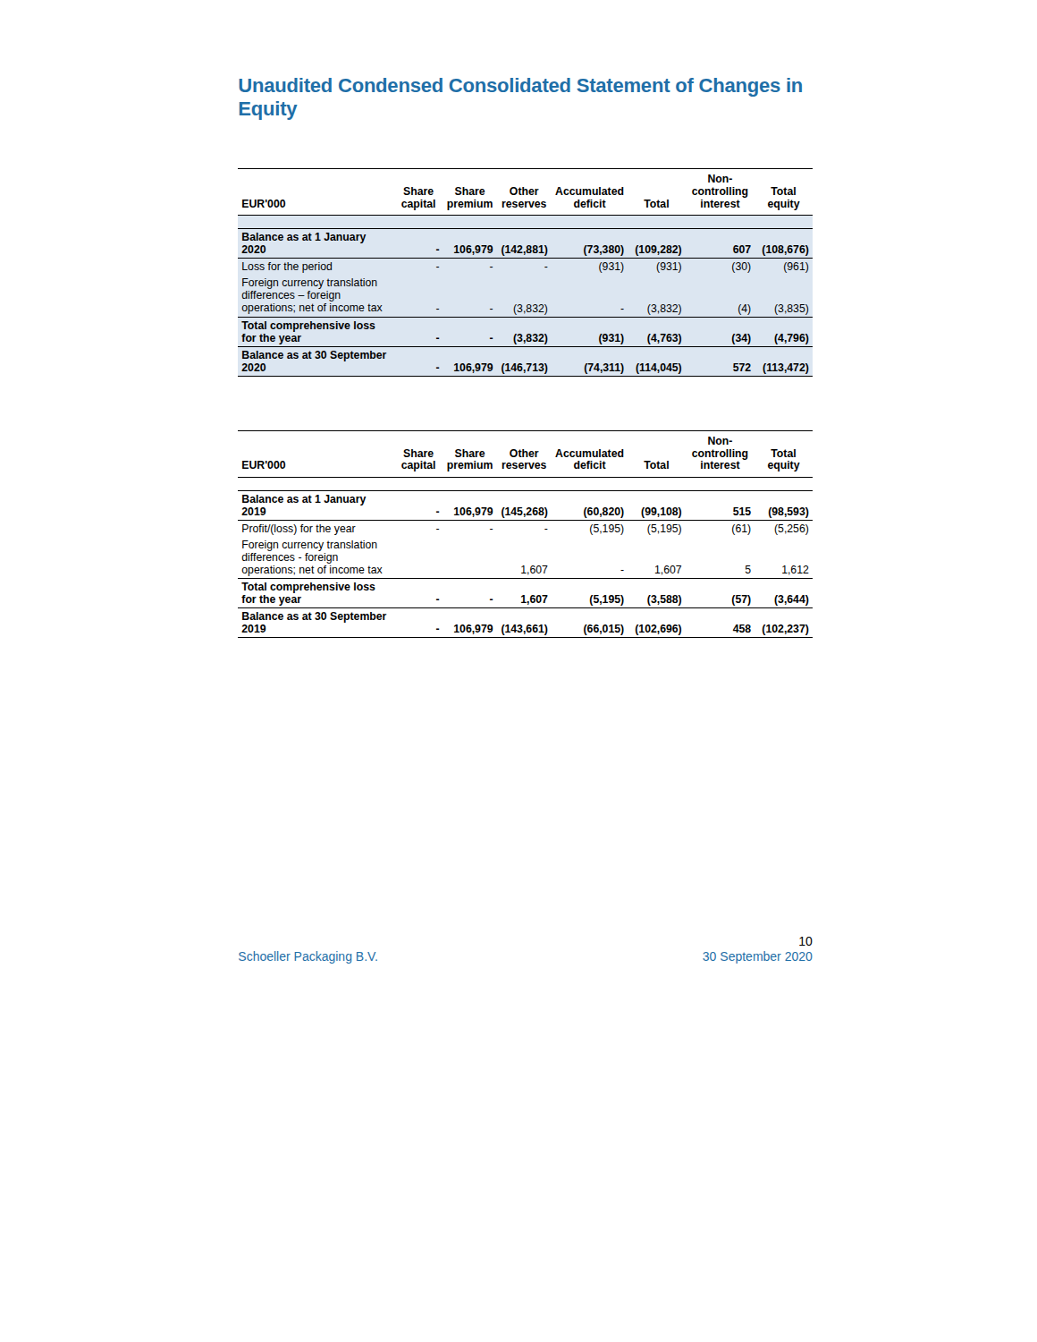Unaudited Condensed Consolidated Statement of Changes in Equity
| EUR'000 | Share capital | Share premium | Other reserves | Accumulated deficit | Total | Non- controlling interest | Total equity |
| --- | --- | --- | --- | --- | --- | --- | --- |
| Balance as at 1 January 2020 | - | 106,979 | (142,881) | (73,380) | (109,282) | 607 | (108,676) |
| Loss for the period | - | - | - | (931) | (931) | (30) | (961) |
| Foreign currency translation differences – foreign operations; net of income tax | - | - | (3,832) | - | (3,832) | (4) | (3,835) |
| Total comprehensive loss for the year | - | - | (3,832) | (931) | (4,763) | (34) | (4,796) |
| Balance as at 30 September 2020 | - | 106,979 | (146,713) | (74,311) | (114,045) | 572 | (113,472) |
| EUR'000 | Share capital | Share premium | Other reserves | Accumulated deficit | Total | Non- controlling interest | Total equity |
| --- | --- | --- | --- | --- | --- | --- | --- |
| Balance as at 1 January 2019 | - | 106,979 | (145,268) | (60,820) | (99,108) | 515 | (98,593) |
| Profit/(loss) for the year | - | - | - | (5,195) | (5,195) | (61) | (5,256) |
| Foreign currency translation differences - foreign operations; net of income tax | | | 1,607 | - | 1,607 | 5 | 1,612 |
| Total comprehensive loss for the year | - | - | 1,607 | (5,195) | (3,588) | (57) | (3,644) |
| Balance as at 30 September 2019 | - | 106,979 | (143,661) | (66,015) | (102,696) | 458 | (102,237) |
10
Schoeller Packaging B.V.
30 September 2020